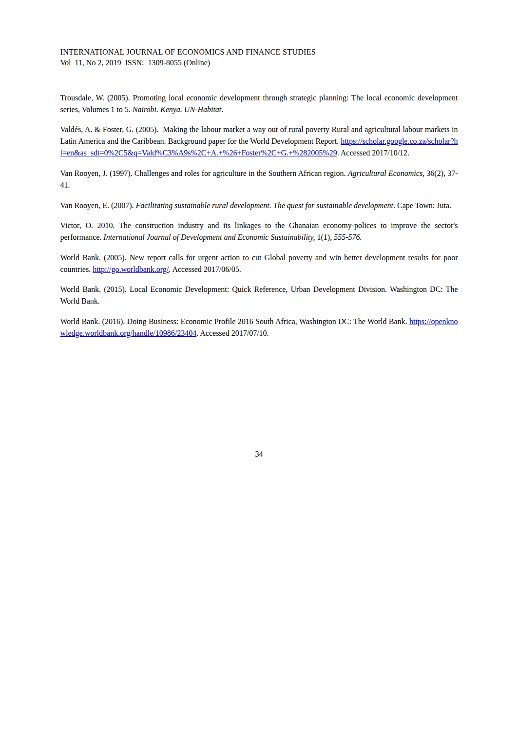INTERNATIONAL JOURNAL OF ECONOMICS AND FINANCE STUDIES
Vol 11, No 2, 2019 ISSN: 1309-8055 (Online)
Trousdale, W. (2005). Promoting local economic development through strategic planning: The local economic development series, Volumes 1 to 5. Nairobi. Kenya. UN-Habitat.
Valdés, A. & Foster, G. (2005). Making the labour market a way out of rural poverty Rural and agricultural labour markets in Latin America and the Caribbean. Background paper for the World Development Report. https://scholar.google.co.za/scholar?hl=en&as_sdt=0%2C5&q=Vald%C3%A9s%2C+A.+%26+Foster%2C+G.+%282005%29. Accessed 2017/10/12.
Van Rooyen, J. (1997). Challenges and roles for agriculture in the Southern African region. Agricultural Economics, 36(2), 37-41.
Van Rooyen, E. (2007). Facilitating sustainable rural development. The quest for sustainable development. Cape Town: Juta.
Victor, O. 2010. The construction industry and its linkages to the Ghanaian economy-polices to improve the sector's performance. International Journal of Development and Economic Sustainability, 1(1), 555-576.
World Bank. (2005). New report calls for urgent action to cut Global poverty and win better development results for poor countries. http://go.worldbank.org/. Accessed 2017/06/05.
World Bank. (2015). Local Economic Development: Quick Reference, Urban Development Division. Washington DC: The World Bank.
World Bank. (2016). Doing Business: Economic Profile 2016 South Africa, Washington DC: The World Bank. https://openknowledge.worldbank.org/handle/10986/23404. Accessed 2017/07/10.
34